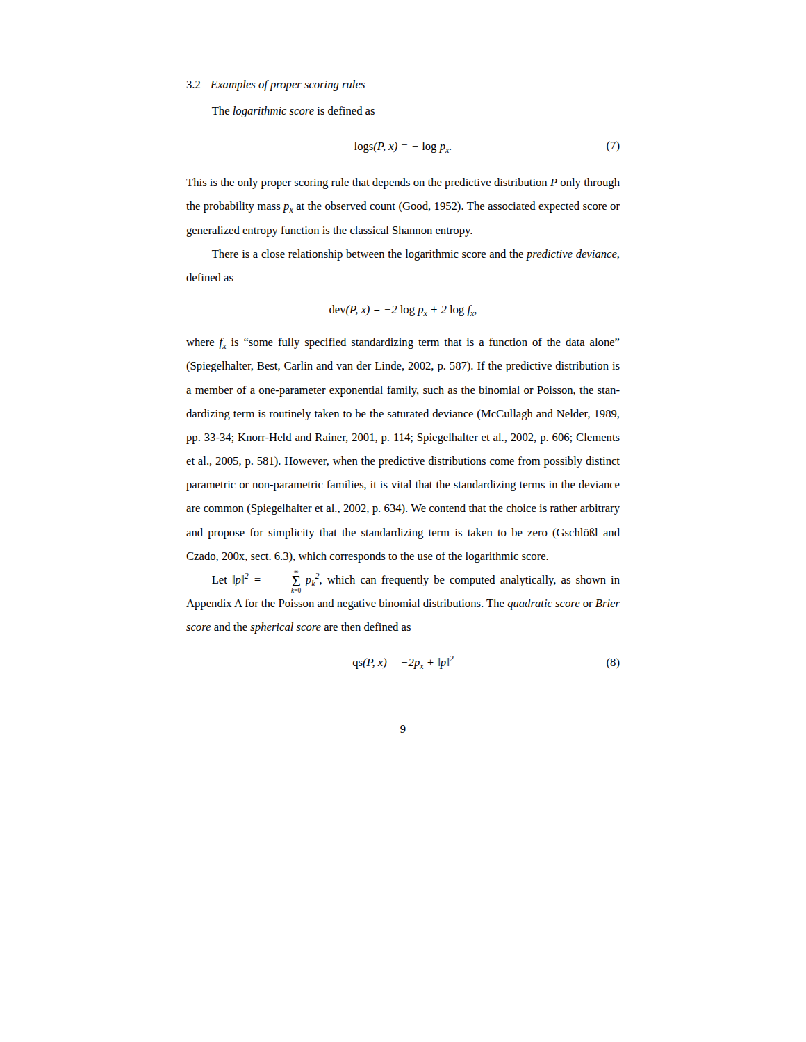3.2 Examples of proper scoring rules
The logarithmic score is defined as
logs(P, x) = − log px. (7)
This is the only proper scoring rule that depends on the predictive distribution P only through the probability mass px at the observed count (Good, 1952). The associated expected score or generalized entropy function is the classical Shannon entropy.
There is a close relationship between the logarithmic score and the predictive deviance, defined as
dev(P, x) = −2 log px + 2 log fx,
where fx is “some fully specified standardizing term that is a function of the data alone” (Spiegelhalter, Best, Carlin and van der Linde, 2002, p. 587). If the predictive distribution is a member of a one-parameter exponential family, such as the binomial or Poisson, the standardizing term is routinely taken to be the saturated deviance (McCullagh and Nelder, 1989, pp. 33-34; Knorr-Held and Rainer, 2001, p. 114; Spiegelhalter et al., 2002, p. 606; Clements et al., 2005, p. 581). However, when the predictive distributions come from possibly distinct parametric or non-parametric families, it is vital that the standardizing terms in the deviance are common (Spiegelhalter et al., 2002, p. 634). We contend that the choice is rather arbitrary and propose for simplicity that the standardizing term is taken to be zero (Gschlößl and Czado, 200x, sect. 6.3), which corresponds to the use of the logarithmic score.
Let ‖p‖2 = Σ∞k=0 pk2, which can frequently be computed analytically, as shown in Appendix A for the Poisson and negative binomial distributions. The quadratic score or Brier score and the spherical score are then defined as
qs(P, x) = −2px + ‖p‖2 (8)
9